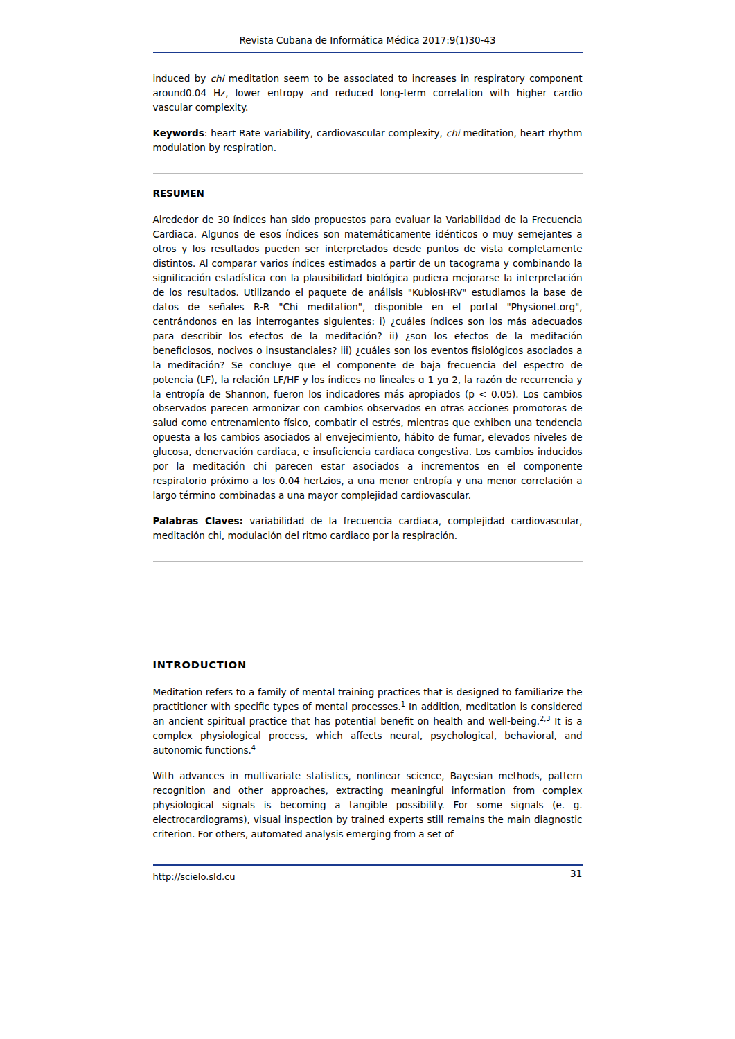Revista Cubana de Informática Médica 2017:9(1)30-43
induced by chi meditation seem to be associated to increases in respiratory component around0.04 Hz, lower entropy and reduced long-term correlation with higher cardio vascular complexity.
Keywords: heart Rate variability, cardiovascular complexity, chi meditation, heart rhythm modulation by respiration.
RESUMEN
Alrededor de 30 índices han sido propuestos para evaluar la Variabilidad de la Frecuencia Cardiaca. Algunos de esos índices son matemáticamente idénticos o muy semejantes a otros y los resultados pueden ser interpretados desde puntos de vista completamente distintos. Al comparar varios índices estimados a partir de un tacograma y combinando la significación estadística con la plausibilidad biológica pudiera mejorarse la interpretación de los resultados. Utilizando el paquete de análisis "KubiosHRV" estudiamos la base de datos de señales R-R "Chi meditation", disponible en el portal "Physionet.org", centrándonos en las interrogantes siguientes: i) ¿cuáles índices son los más adecuados para describir los efectos de la meditación? ii) ¿son los efectos de la meditación beneficiosos, nocivos o insustanciales? iii) ¿cuáles son los eventos fisiológicos asociados a la meditación? Se concluye que el componente de baja frecuencia del espectro de potencia (LF), la relación LF/HF y los índices no lineales ɑ 1 yɑ 2, la razón de recurrencia y la entropía de Shannon, fueron los indicadores más apropiados (p < 0.05). Los cambios observados parecen armonizar con cambios observados en otras acciones promotoras de salud como entrenamiento físico, combatir el estrés, mientras que exhiben una tendencia opuesta a los cambios asociados al envejecimiento, hábito de fumar, elevados niveles de glucosa, denervación cardiaca, e insuficiencia cardiaca congestiva. Los cambios inducidos por la meditación chi parecen estar asociados a incrementos en el componente respiratorio próximo a los 0.04 hertzios, a una menor entropía y una menor correlación a largo término combinadas a una mayor complejidad cardiovascular.
Palabras Claves: variabilidad de la frecuencia cardiaca, complejidad cardiovascular, meditación chi, modulación del ritmo cardiaco por la respiración.
INTRODUCTION
Meditation refers to a family of mental training practices that is designed to familiarize the practitioner with specific types of mental processes.1 In addition, meditation is considered an ancient spiritual practice that has potential benefit on health and well-being.2,3 It is a complex physiological process, which affects neural, psychological, behavioral, and autonomic functions.4
With advances in multivariate statistics, nonlinear science, Bayesian methods, pattern recognition and other approaches, extracting meaningful information from complex physiological signals is becoming a tangible possibility. For some signals (e. g. electrocardiograms), visual inspection by trained experts still remains the main diagnostic criterion. For others, automated analysis emerging from a set of
http://scielo.sld.cu
31